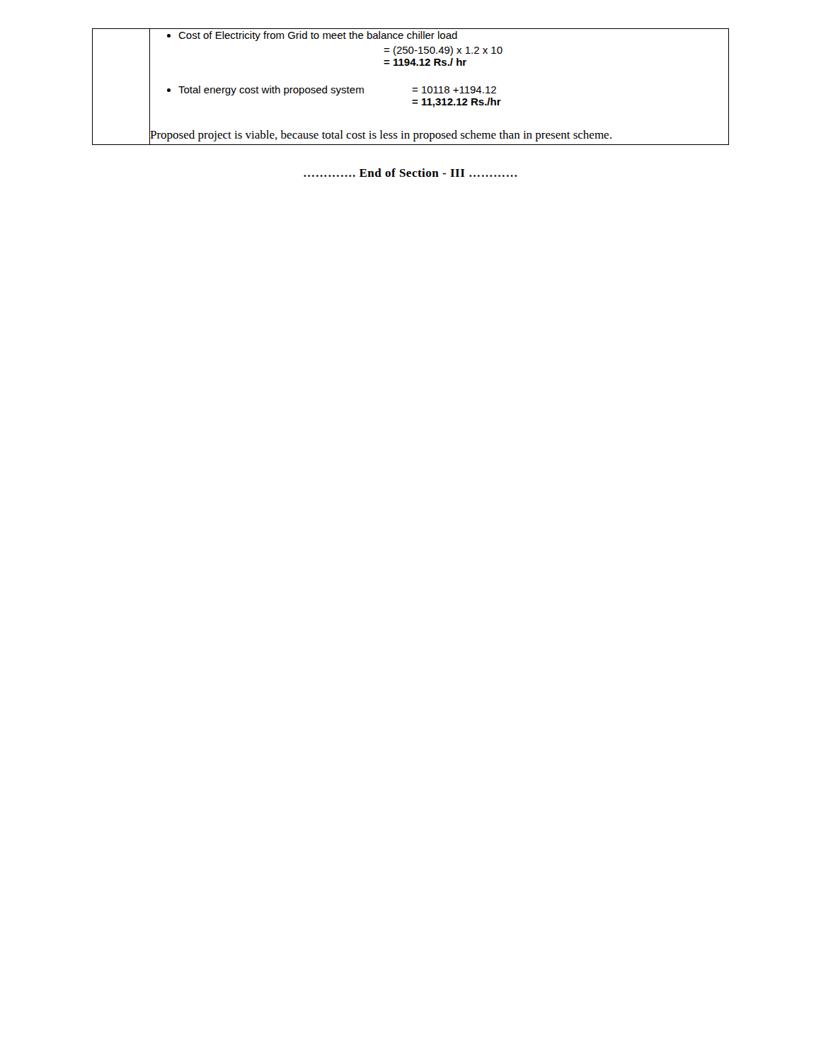| | Cost of Electricity from Grid to meet the balance chiller load = (250-150.49) x 1.2 x 10 = 1194.12 Rs./ hr Total energy cost with proposed system = 10118 +1194.12 = 11,312.12 Rs./hr Proposed project is viable, because total cost is less in proposed scheme than in present scheme. |
…………. End of Section - III …………